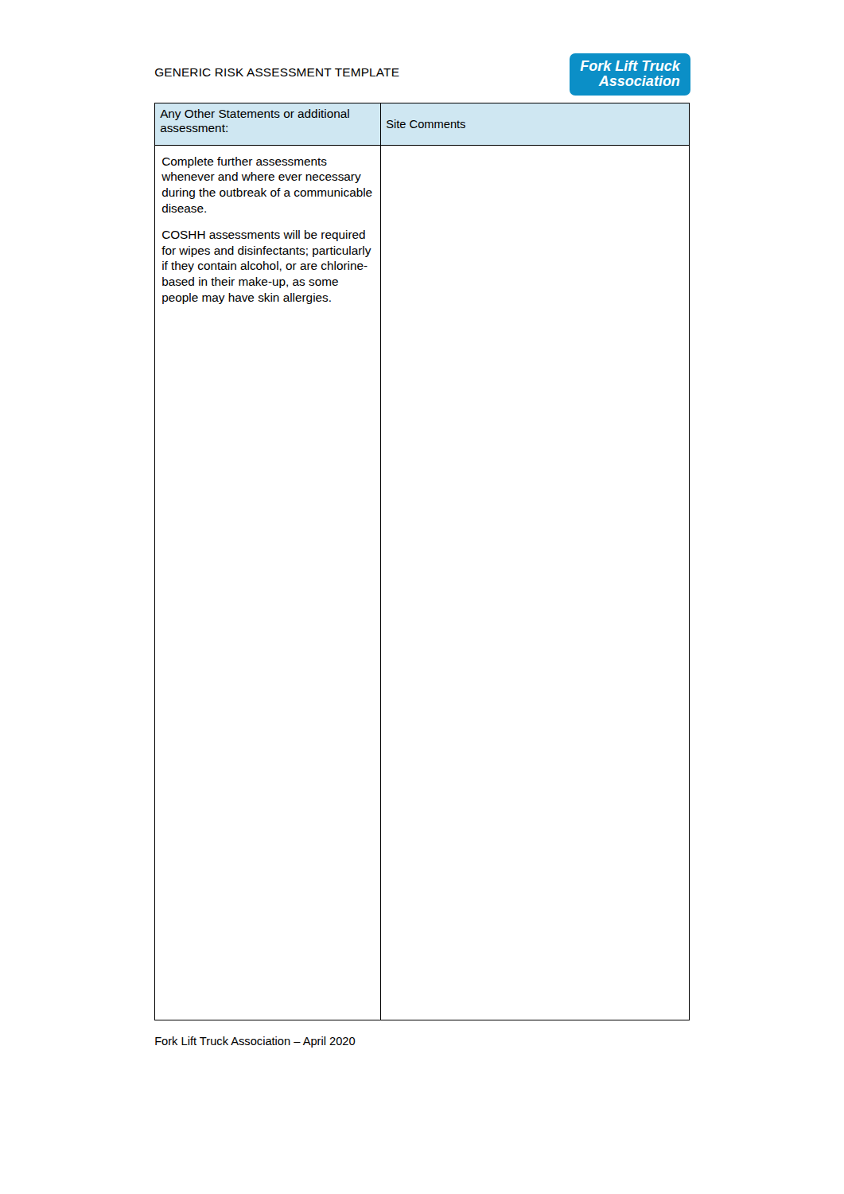GENERIC RISK ASSESSMENT TEMPLATE
Fork Lift Truck Association
| Any Other Statements or additional assessment: | Site Comments |
| --- | --- |
| Complete further assessments whenever and where ever necessary during the outbreak of a communicable disease. COSHH assessments will be required for wipes and disinfectants; particularly if they contain alcohol, or are chlorine-based in their make-up, as some people may have skin allergies. | |
Fork Lift Truck Association – April 2020